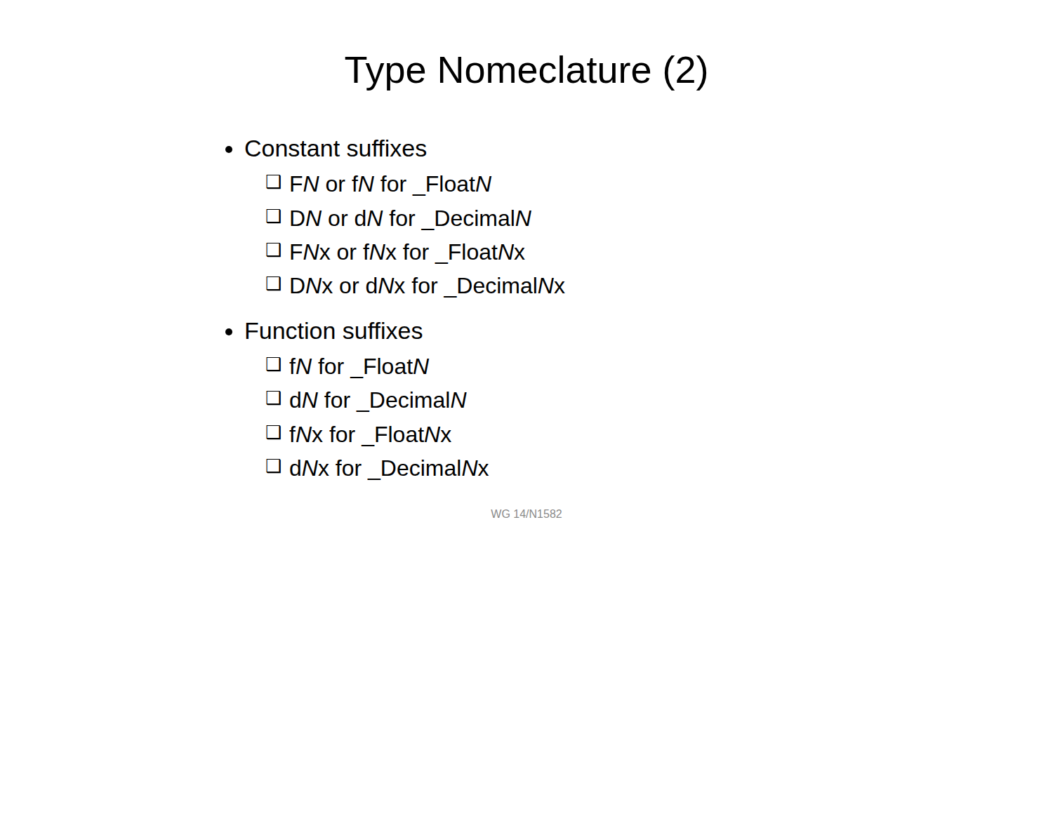Type Nomeclature (2)
Constant suffixes
FN or fN for _FloatN
DN or dN for _DecimalN
FNx or fNx for _FloatNx
DNx or dNx for _DecimalNx
Function suffixes
fN for _FloatN
dN for _DecimalN
fNx for _FloatNx
dNx for _DecimalNx
WG 14/N1582